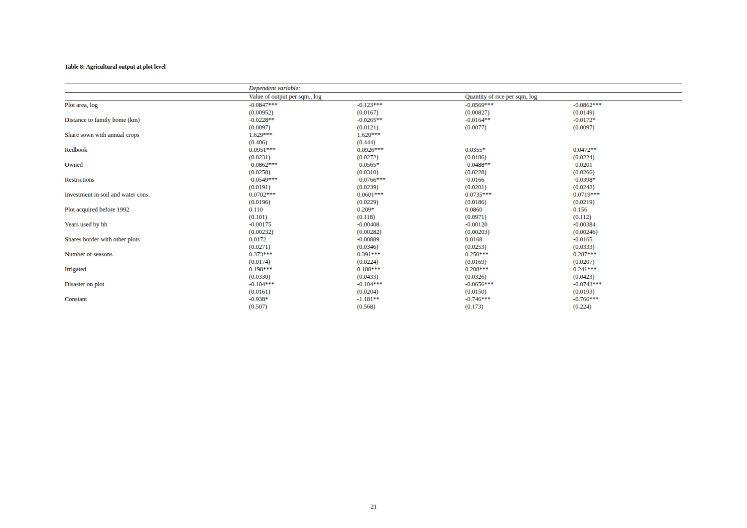Table 8: Agricultural output at plot level
| | Dependent variable: |
| | Value of output per sqm., log | Quantity of rice per sqm, log |
| Plot area, log | -0.0847*** | -0.123*** | -0.0569*** | -0.0862*** |
| | (0.00952) | (0.0167) | (0.00827) | (0.0149) |
| Distance to family home (km) | -0.0228** | -0.0265** | -0.0164** | -0.0172* |
| | (0.0097) | (0.0121) | (0.0077) | (0.0097) |
| Share sown with annual crops | 1.629*** | 1.620*** | | |
| | (0.406) | (0.444) | | |
| Redbook | 0.0951*** | 0.0926*** | 0.0355* | 0.0472** |
| | (0.0231) | (0.0272) | (0.0186) | (0.0224) |
| Owned | -0.0862*** | -0.0565* | -0.0488** | -0.0201 |
| | (0.0258) | (0.0310) | (0.0228) | (0.0266) |
| Restrictions | -0.0549*** | -0.0766*** | -0.0166 | -0.0398* |
| | (0.0191) | (0.0239) | (0.0201) | (0.0242) |
| Investment in soil and water cons. | 0.0702*** | 0.0601*** | 0.0735*** | 0.0719*** |
| | (0.0196) | (0.0229) | (0.0186) | (0.0219) |
| Plot acquired before 1992 | 0.110 | 0.209* | 0.0860 | 0.156 |
| | (0.101) | (0.118) | (0.0971) | (0.112) |
| Years used by hh | -0.00175 | -0.00408 | -0.00120 | -0.00384 |
| | (0.00232) | (0.00282) | (0.00203) | (0.00246) |
| Shares border with other plots | 0.0172 | -0.00889 | 0.0168 | -0.0165 |
| | (0.0271) | (0.0346) | (0.0253) | (0.0333) |
| Number of seasons | 0.373*** | 0.391*** | 0.250*** | 0.287*** |
| | (0.0174) | (0.0224) | (0.0169) | (0.0207) |
| Irrigated | 0.198*** | 0.188*** | 0.208*** | 0.241*** |
| | (0.0330) | (0.0433) | (0.0326) | (0.0423) |
| Disaster on plot | -0.104*** | -0.104*** | -0.0656*** | -0.0743*** |
| | (0.0161) | (0.0204) | (0.0150) | (0.0193) |
| Constant | -0.938* | -1.181** | -0.746*** | -0.766*** |
| | (0.507) | (0.568) | (0.173) | (0.224) |
21